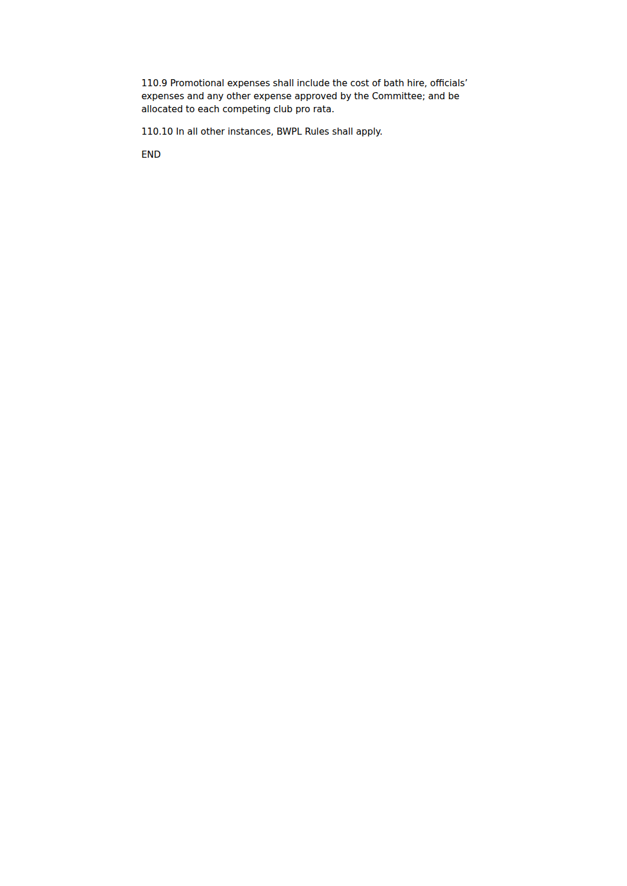110.9 Promotional expenses shall include the cost of bath hire, officials’ expenses and any other expense approved by the Committee; and be allocated to each competing club pro rata.
110.10 In all other instances, BWPL Rules shall apply.
END